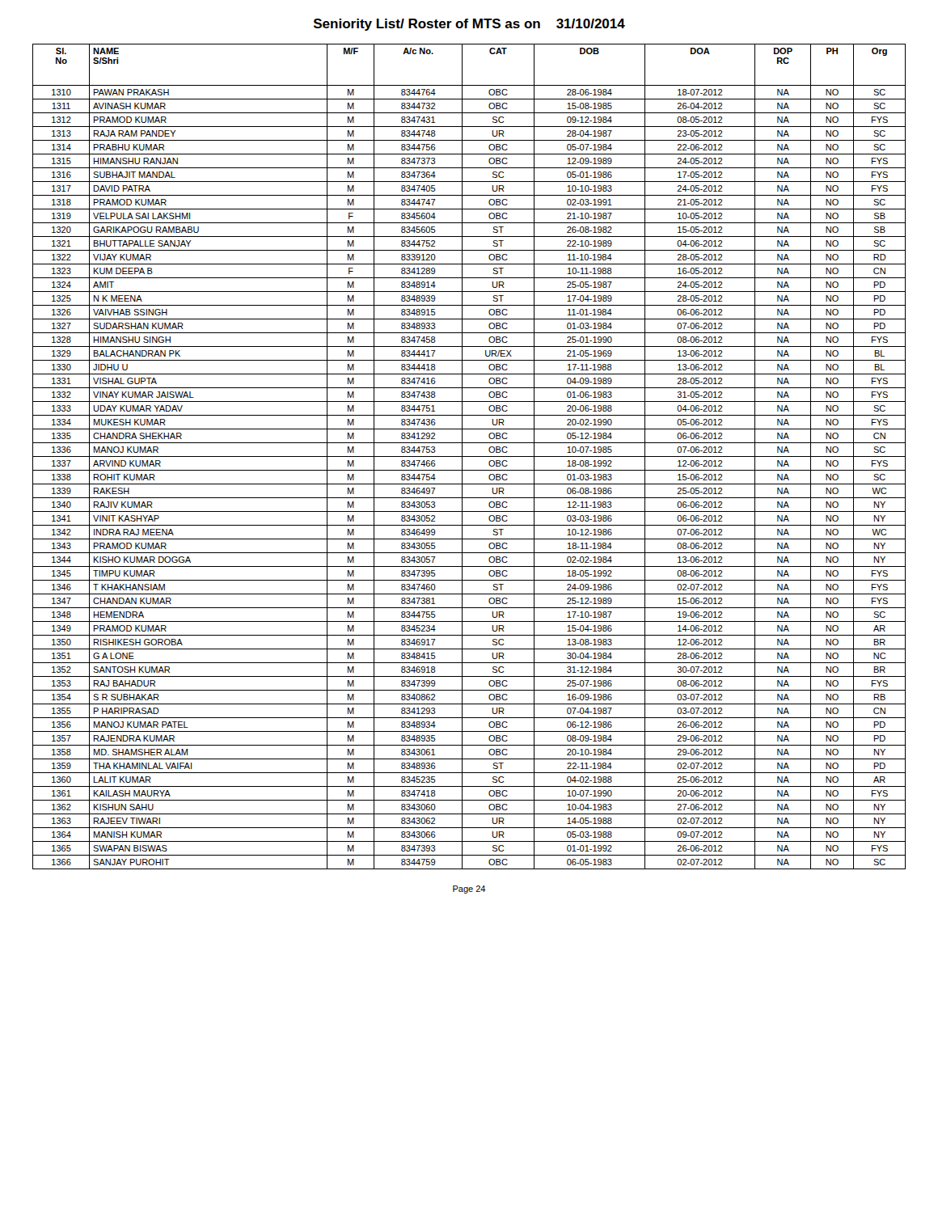Seniority List/ Roster of MTS as on 31/10/2014
| Sl. No | NAME S/Shri | M/F | A/c No. | CAT | DOB | DOA | DOP RC | PH | Org |
| --- | --- | --- | --- | --- | --- | --- | --- | --- | --- |
| 1310 | PAWAN PRAKASH | M | 8344764 | OBC | 28-06-1984 | 18-07-2012 | NA | NO | SC |
| 1311 | AVINASH KUMAR | M | 8344732 | OBC | 15-08-1985 | 26-04-2012 | NA | NO | SC |
| 1312 | PRAMOD KUMAR | M | 8347431 | SC | 09-12-1984 | 08-05-2012 | NA | NO | FYS |
| 1313 | RAJA RAM PANDEY | M | 8344748 | UR | 28-04-1987 | 23-05-2012 | NA | NO | SC |
| 1314 | PRABHU KUMAR | M | 8344756 | OBC | 05-07-1984 | 22-06-2012 | NA | NO | SC |
| 1315 | HIMANSHU RANJAN | M | 8347373 | OBC | 12-09-1989 | 24-05-2012 | NA | NO | FYS |
| 1316 | SUBHAJIT MANDAL | M | 8347364 | SC | 05-01-1986 | 17-05-2012 | NA | NO | FYS |
| 1317 | DAVID PATRA | M | 8347405 | UR | 10-10-1983 | 24-05-2012 | NA | NO | FYS |
| 1318 | PRAMOD KUMAR | M | 8344747 | OBC | 02-03-1991 | 21-05-2012 | NA | NO | SC |
| 1319 | VELPULA SAI LAKSHMI | F | 8345604 | OBC | 21-10-1987 | 10-05-2012 | NA | NO | SB |
| 1320 | GARIKAPOGU RAMBABU | M | 8345605 | ST | 26-08-1982 | 15-05-2012 | NA | NO | SB |
| 1321 | BHUTTAPALLE SANJAY | M | 8344752 | ST | 22-10-1989 | 04-06-2012 | NA | NO | SC |
| 1322 | VIJAY KUMAR | M | 8339120 | OBC | 11-10-1984 | 28-05-2012 | NA | NO | RD |
| 1323 | KUM DEEPA B | F | 8341289 | ST | 10-11-1988 | 16-05-2012 | NA | NO | CN |
| 1324 | AMIT | M | 8348914 | UR | 25-05-1987 | 24-05-2012 | NA | NO | PD |
| 1325 | N K MEENA | M | 8348939 | ST | 17-04-1989 | 28-05-2012 | NA | NO | PD |
| 1326 | VAIVHAB SSINGH | M | 8348915 | OBC | 11-01-1984 | 06-06-2012 | NA | NO | PD |
| 1327 | SUDARSHAN KUMAR | M | 8348933 | OBC | 01-03-1984 | 07-06-2012 | NA | NO | PD |
| 1328 | HIMANSHU SINGH | M | 8347458 | OBC | 25-01-1990 | 08-06-2012 | NA | NO | FYS |
| 1329 | BALACHANDRAN PK | M | 8344417 | UR/EX | 21-05-1969 | 13-06-2012 | NA | NO | BL |
| 1330 | JIDHU U | M | 8344418 | OBC | 17-11-1988 | 13-06-2012 | NA | NO | BL |
| 1331 | VISHAL GUPTA | M | 8347416 | OBC | 04-09-1989 | 28-05-2012 | NA | NO | FYS |
| 1332 | VINAY KUMAR JAISWAL | M | 8347438 | OBC | 01-06-1983 | 31-05-2012 | NA | NO | FYS |
| 1333 | UDAY KUMAR YADAV | M | 8344751 | OBC | 20-06-1988 | 04-06-2012 | NA | NO | SC |
| 1334 | MUKESH KUMAR | M | 8347436 | UR | 20-02-1990 | 05-06-2012 | NA | NO | FYS |
| 1335 | CHANDRA SHEKHAR | M | 8341292 | OBC | 05-12-1984 | 06-06-2012 | NA | NO | CN |
| 1336 | MANOJ KUMAR | M | 8344753 | OBC | 10-07-1985 | 07-06-2012 | NA | NO | SC |
| 1337 | ARVIND KUMAR | M | 8347466 | OBC | 18-08-1992 | 12-06-2012 | NA | NO | FYS |
| 1338 | ROHIT KUMAR | M | 8344754 | OBC | 01-03-1983 | 15-06-2012 | NA | NO | SC |
| 1339 | RAKESH | M | 8346497 | UR | 06-08-1986 | 25-05-2012 | NA | NO | WC |
| 1340 | RAJIV KUMAR | M | 8343053 | OBC | 12-11-1983 | 06-06-2012 | NA | NO | NY |
| 1341 | VINIT KASHYAP | M | 8343052 | OBC | 03-03-1986 | 06-06-2012 | NA | NO | NY |
| 1342 | INDRA RAJ MEENA | M | 8346499 | ST | 10-12-1986 | 07-06-2012 | NA | NO | WC |
| 1343 | PRAMOD KUMAR | M | 8343055 | OBC | 18-11-1984 | 08-06-2012 | NA | NO | NY |
| 1344 | KISHO KUMAR DOGGA | M | 8343057 | OBC | 02-02-1984 | 13-06-2012 | NA | NO | NY |
| 1345 | TIMPU KUMAR | M | 8347395 | OBC | 18-05-1992 | 08-06-2012 | NA | NO | FYS |
| 1346 | T KHAKHANSIAM | M | 8347460 | ST | 24-09-1986 | 02-07-2012 | NA | NO | FYS |
| 1347 | CHANDAN KUMAR | M | 8347381 | OBC | 25-12-1989 | 15-06-2012 | NA | NO | FYS |
| 1348 | HEMENDRA | M | 8344755 | UR | 17-10-1987 | 19-06-2012 | NA | NO | SC |
| 1349 | PRAMOD KUMAR | M | 8345234 | UR | 15-04-1986 | 14-06-2012 | NA | NO | AR |
| 1350 | RISHIKESH GOROBA | M | 8346917 | SC | 13-08-1983 | 12-06-2012 | NA | NO | BR |
| 1351 | G A LONE | M | 8348415 | UR | 30-04-1984 | 28-06-2012 | NA | NO | NC |
| 1352 | SANTOSH KUMAR | M | 8346918 | SC | 31-12-1984 | 30-07-2012 | NA | NO | BR |
| 1353 | RAJ BAHADUR | M | 8347399 | OBC | 25-07-1986 | 08-06-2012 | NA | NO | FYS |
| 1354 | S R SUBHAKAR | M | 8340862 | OBC | 16-09-1986 | 03-07-2012 | NA | NO | RB |
| 1355 | P HARIPRASAD | M | 8341293 | UR | 07-04-1987 | 03-07-2012 | NA | NO | CN |
| 1356 | MANOJ KUMAR PATEL | M | 8348934 | OBC | 06-12-1986 | 26-06-2012 | NA | NO | PD |
| 1357 | RAJENDRA KUMAR | M | 8348935 | OBC | 08-09-1984 | 29-06-2012 | NA | NO | PD |
| 1358 | MD. SHAMSHER ALAM | M | 8343061 | OBC | 20-10-1984 | 29-06-2012 | NA | NO | NY |
| 1359 | THA KHAMINLAL VAIFAI | M | 8348936 | ST | 22-11-1984 | 02-07-2012 | NA | NO | PD |
| 1360 | LALIT KUMAR | M | 8345235 | SC | 04-02-1988 | 25-06-2012 | NA | NO | AR |
| 1361 | KAILASH MAURYA | M | 8347418 | OBC | 10-07-1990 | 20-06-2012 | NA | NO | FYS |
| 1362 | KISHUN SAHU | M | 8343060 | OBC | 10-04-1983 | 27-06-2012 | NA | NO | NY |
| 1363 | RAJEEV TIWARI | M | 8343062 | UR | 14-05-1988 | 02-07-2012 | NA | NO | NY |
| 1364 | MANISH KUMAR | M | 8343066 | UR | 05-03-1988 | 09-07-2012 | NA | NO | NY |
| 1365 | SWAPAN BISWAS | M | 8347393 | SC | 01-01-1992 | 26-06-2012 | NA | NO | FYS |
| 1366 | SANJAY PUROHIT | M | 8344759 | OBC | 06-05-1983 | 02-07-2012 | NA | NO | SC |
Page 24